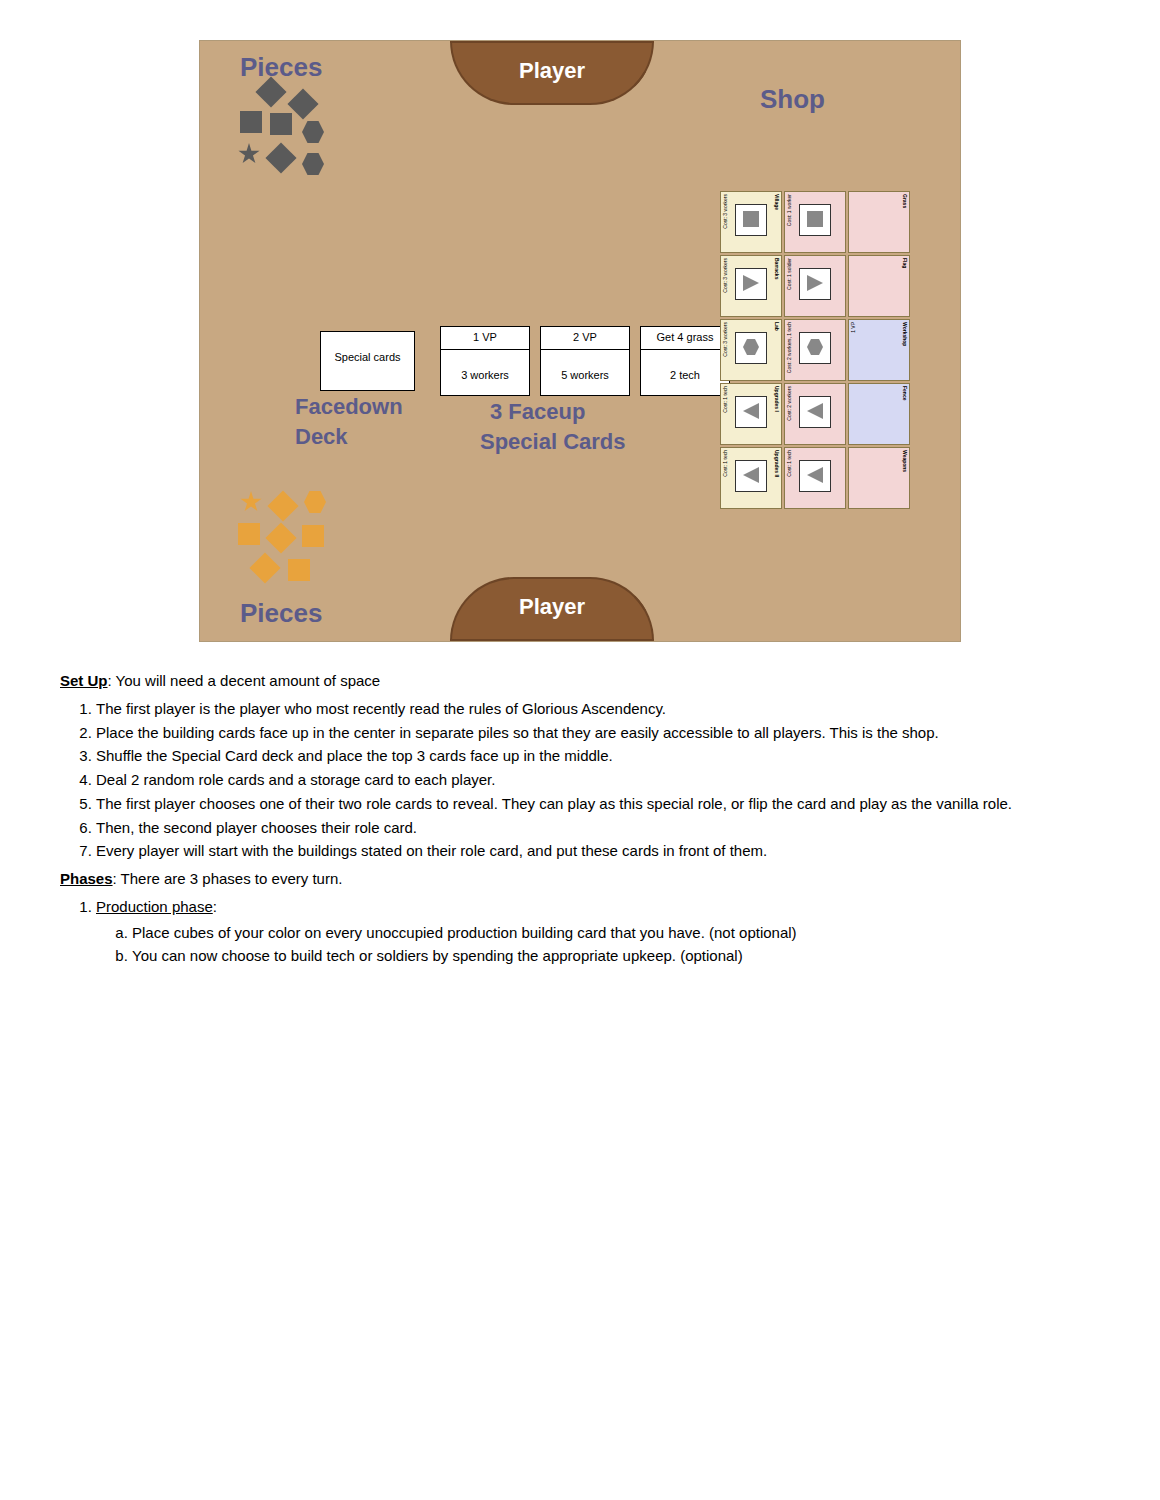Pieces
Pieces
Shop
Facedown
Deck
3 Faceup
Special Cards
Player
Player
Special cards
1 VP
3 workers
2 VP
5 workers
Get 4 grass
2 tech
Cost: 3 workers Village
Cost: 1 worker
Grass
Cost: 3 workers Barracks
Cost: 1 soldier
Flag
Cost: 3 workers Lab
Cost: 2 workers, 1 tech
Workshop 1 VP
Cost: 1 tech Upgrades I
Cost: 2 workers
Fence
Cost: 1 tech Upgrades II
Cost: 1 tech
Weapons
Set Up: You will need a decent amount of space
The first player is the player who most recently read the rules of Glorious Ascendency.
Place the building cards face up in the center in separate piles so that they are easily accessible to all players. This is the shop.
Shuffle the Special Card deck and place the top 3 cards face up in the middle.
Deal 2 random role cards and a storage card to each player.
The first player chooses one of their two role cards to reveal. They can play as this special role, or flip the card and play as the vanilla role.
Then, the second player chooses their role card.
Every player will start with the buildings stated on their role card, and put these cards in front of them.
Phases: There are 3 phases to every turn.
Production phase:
Place cubes of your color on every unoccupied production building card that you have. (not optional)
You can now choose to build tech or soldiers by spending the appropriate upkeep. (optional)